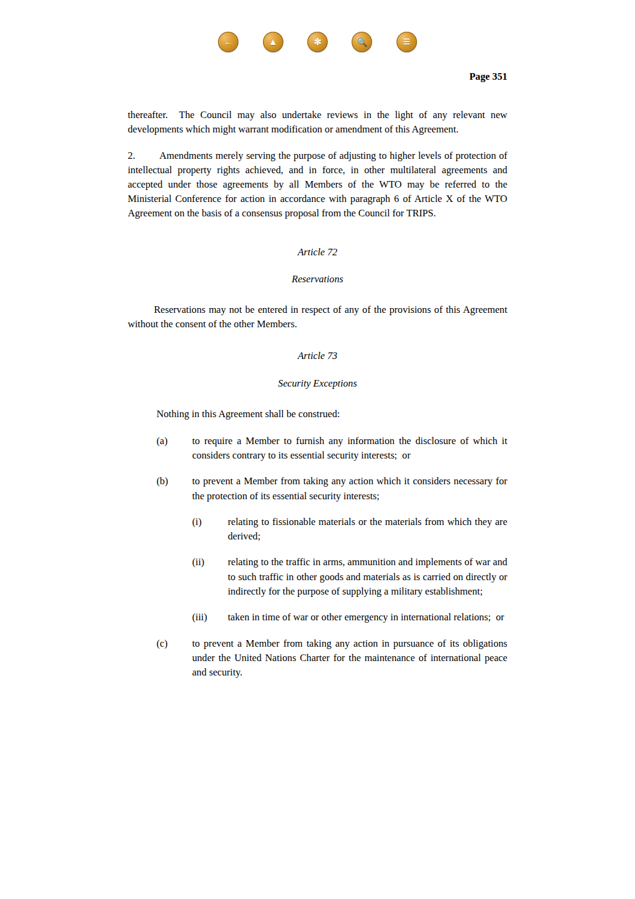← ▲ ✻ 🔍 ☰
Page 351
thereafter. The Council may also undertake reviews in the light of any relevant new developments which might warrant modification or amendment of this Agreement.
2. Amendments merely serving the purpose of adjusting to higher levels of protection of intellectual property rights achieved, and in force, in other multilateral agreements and accepted under those agreements by all Members of the WTO may be referred to the Ministerial Conference for action in accordance with paragraph 6 of Article X of the WTO Agreement on the basis of a consensus proposal from the Council for TRIPS.
Article 72
Reservations
Reservations may not be entered in respect of any of the provisions of this Agreement without the consent of the other Members.
Article 73
Security Exceptions
Nothing in this Agreement shall be construed:
(a)
to require a Member to furnish any information the disclosure of which it considers contrary to its essential security interests; or
(b)
to prevent a Member from taking any action which it considers necessary for the protection of its essential security interests;
(i)
relating to fissionable materials or the materials from which they are derived;
(ii)
relating to the traffic in arms, ammunition and implements of war and to such traffic in other goods and materials as is carried on directly or indirectly for the purpose of supplying a military establishment;
(iii)
taken in time of war or other emergency in international relations; or
(c)
to prevent a Member from taking any action in pursuance of its obligations under the United Nations Charter for the maintenance of international peace and security.